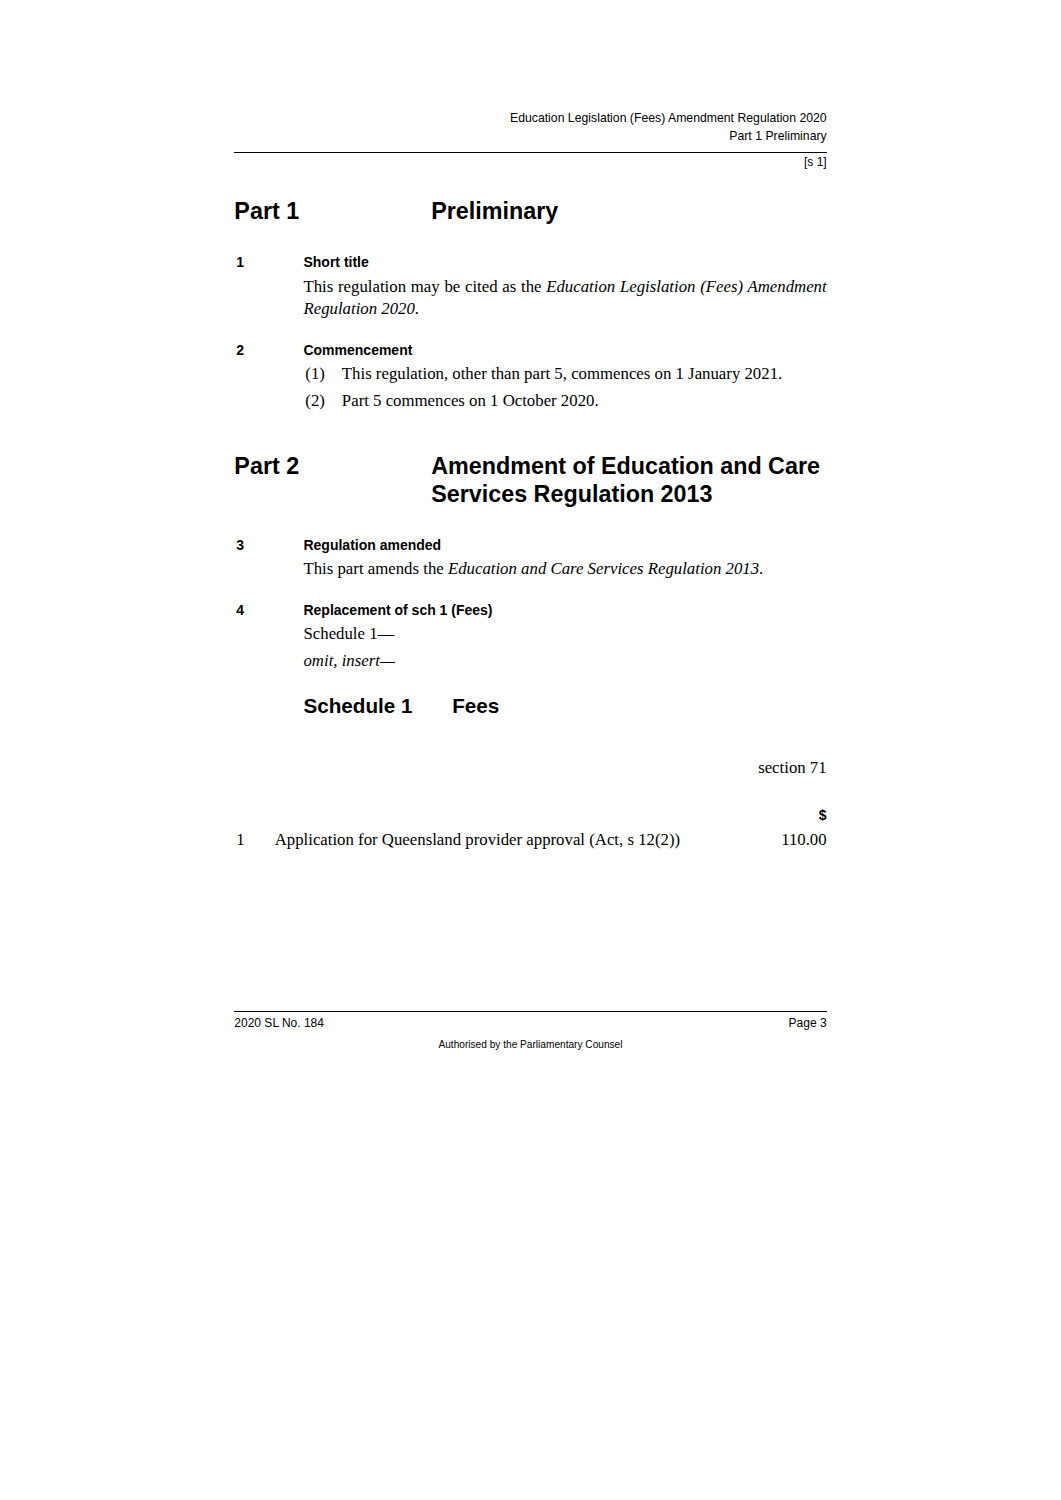Education Legislation (Fees) Amendment Regulation 2020
Part 1 Preliminary
[s 1]
Part 1 Preliminary
1 Short title
This regulation may be cited as the Education Legislation (Fees) Amendment Regulation 2020.
2 Commencement
(1) This regulation, other than part 5, commences on 1 January 2021.
(2) Part 5 commences on 1 October 2020.
Part 2 Amendment of Education and Care Services Regulation 2013
3 Regulation amended
This part amends the Education and Care Services Regulation 2013.
4 Replacement of sch 1 (Fees)
Schedule 1—
omit, insert—
Schedule 1 Fees
section 71
$
1 Application for Queensland provider approval (Act, s 12(2)) 110.00
2020 SL No. 184 Page 3
Authorised by the Parliamentary Counsel